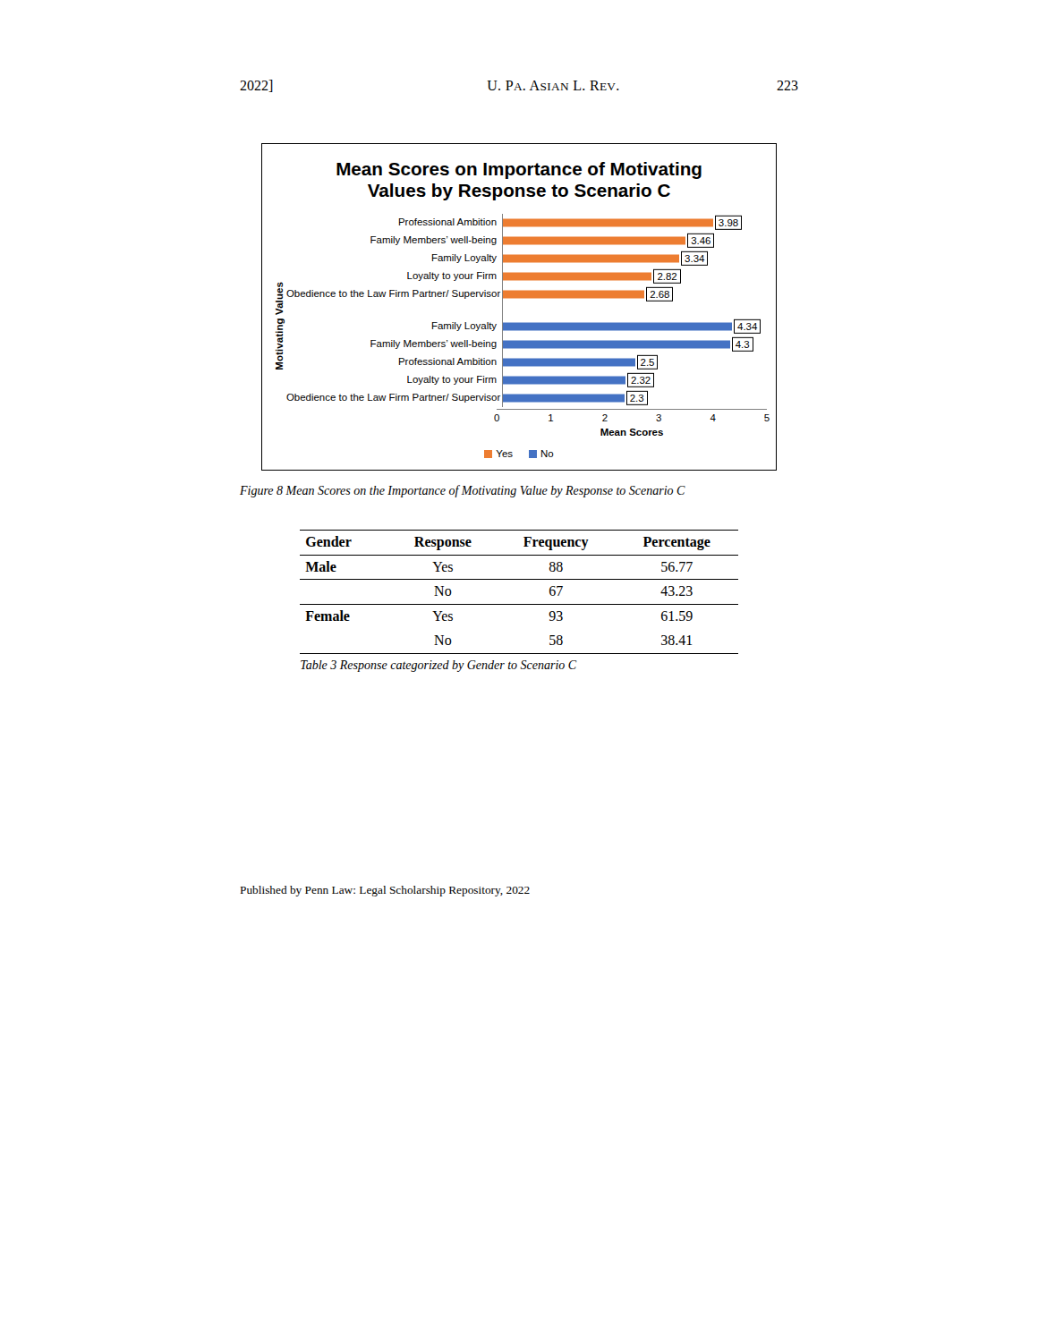2022]
U. PA. ASIAN L. REV.
223
Mean Scores on Importance of Motivating
Values by Response to Scenario C
Motivating Values
Professional Ambition
3.98
Family Members’ well-being
3.46
Family Loyalty
3.34
Loyalty to your Firm
2.82
Obedience to the Law Firm Partner/ Supervisor
2.68
Family Loyalty
4.34
Family Members’ well-being
4.3
Professional Ambition
2.5
Loyalty to your Firm
2.32
Obedience to the Law Firm Partner/ Supervisor
2.3
0 1 2 3 4 5
Mean Scores
Yes
No
Figure 8 Mean Scores on the Importance of Motivating Value by Response to Scenario C
| Gender | Response | Frequency | Percentage |
| --- | --- | --- | --- |
| Male | Yes | 88 | 56.77 |
| | No | 67 | 43.23 |
| Female | Yes | 93 | 61.59 |
| | No | 58 | 38.41 |
Table 3 Response categorized by Gender to Scenario C
Published by Penn Law: Legal Scholarship Repository, 2022